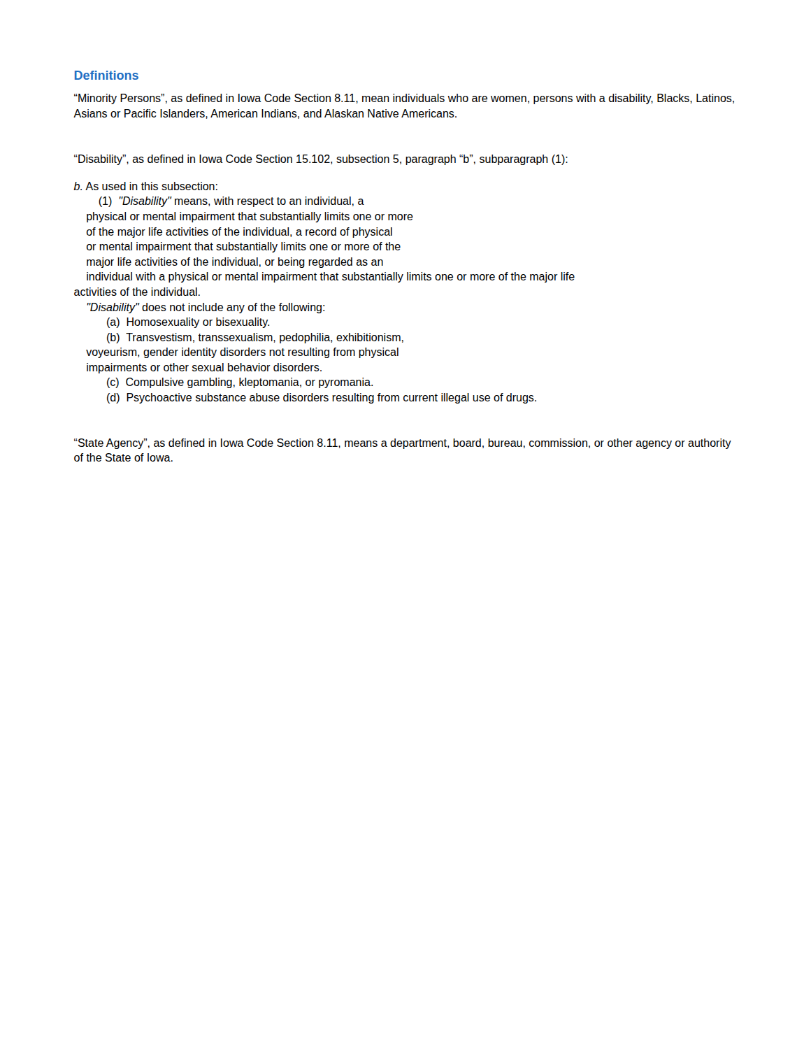Definitions
“Minority Persons”, as defined in Iowa Code Section 8.11, mean individuals who are women, persons with a disability, Blacks, Latinos, Asians or Pacific Islanders, American Indians, and Alaskan Native Americans.
“Disability”, as defined in Iowa Code Section 15.102, subsection 5, paragraph “b”, subparagraph (1):
b. As used in this subsection:
(1) "Disability" means, with respect to an individual, a
physical or mental impairment that substantially limits one or more
of the major life activities of the individual, a record of physical
or mental impairment that substantially limits one or more of the
major life activities of the individual, or being regarded as an
individual with a physical or mental impairment that substantially limits one or more of the major life
activities of the individual.
"Disability" does not include any of the following:
(a) Homosexuality or bisexuality.
(b) Transvestism, transsexualism, pedophilia, exhibitionism,
voyeurism, gender identity disorders not resulting from physical
impairments or other sexual behavior disorders.
(c) Compulsive gambling, kleptomania, or pyromania.
(d) Psychoactive substance abuse disorders resulting from current illegal use of drugs.
“State Agency”, as defined in Iowa Code Section 8.11, means a department, board, bureau, commission, or other agency or authority of the State of Iowa.